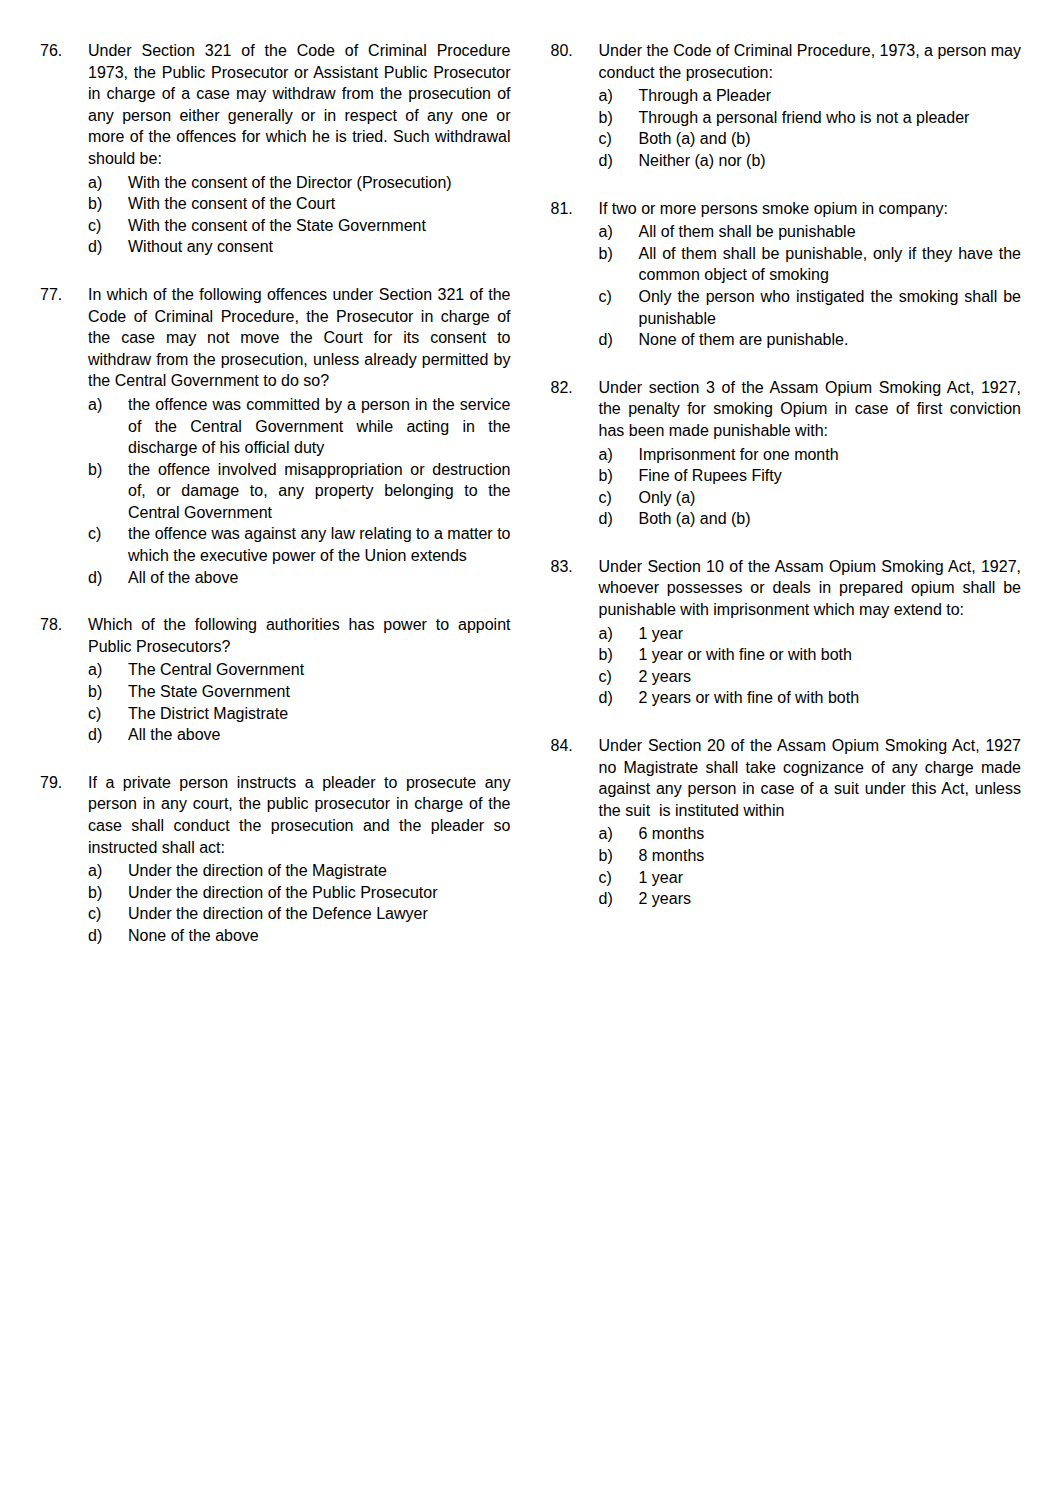76.
Under Section 321 of the Code of Criminal Procedure 1973, the Public Prosecutor or Assistant Public Prosecutor in charge of a case may withdraw from the prosecution of any person either generally or in respect of any one or more of the offences for which he is tried. Such withdrawal should be:
a) With the consent of the Director (Prosecution)
b) With the consent of the Court
c) With the consent of the State Government
d) Without any consent
77.
In which of the following offences under Section 321 of the Code of Criminal Procedure, the Prosecutor in charge of the case may not move the Court for its consent to withdraw from the prosecution, unless already permitted by the Central Government to do so?
a) the offence was committed by a person in the service of the Central Government while acting in the discharge of his official duty
b) the offence involved misappropriation or destruction of, or damage to, any property belonging to the Central Government
c) the offence was against any law relating to a matter to which the executive power of the Union extends
d) All of the above
78.
Which of the following authorities has power to appoint Public Prosecutors?
a) The Central Government
b) The State Government
c) The District Magistrate
d) All the above
79.
If a private person instructs a pleader to prosecute any person in any court, the public prosecutor in charge of the case shall conduct the prosecution and the pleader so instructed shall act:
a) Under the direction of the Magistrate
b) Under the direction of the Public Prosecutor
c) Under the direction of the Defence Lawyer
d) None of the above
80.
Under the Code of Criminal Procedure, 1973, a person may conduct the prosecution:
a) Through a Pleader
b) Through a personal friend who is not a pleader
c) Both (a) and (b)
d) Neither (a) nor (b)
81.
If two or more persons smoke opium in company:
a) All of them shall be punishable
b) All of them shall be punishable, only if they have the common object of smoking
c) Only the person who instigated the smoking shall be punishable
d) None of them are punishable.
82.
Under section 3 of the Assam Opium Smoking Act, 1927, the penalty for smoking Opium in case of first conviction has been made punishable with:
a) Imprisonment for one month
b) Fine of Rupees Fifty
c) Only (a)
d) Both (a) and (b)
83.
Under Section 10 of the Assam Opium Smoking Act, 1927, whoever possesses or deals in prepared opium shall be punishable with imprisonment which may extend to:
a) 1 year
b) 1 year or with fine or with both
c) 2 years
d) 2 years or with fine of with both
84.
Under Section 20 of the Assam Opium Smoking Act, 1927 no Magistrate shall take cognizance of any charge made against any person in case of a suit under this Act, unless the suit is instituted within
a) 6 months
b) 8 months
c) 1 year
d) 2 years